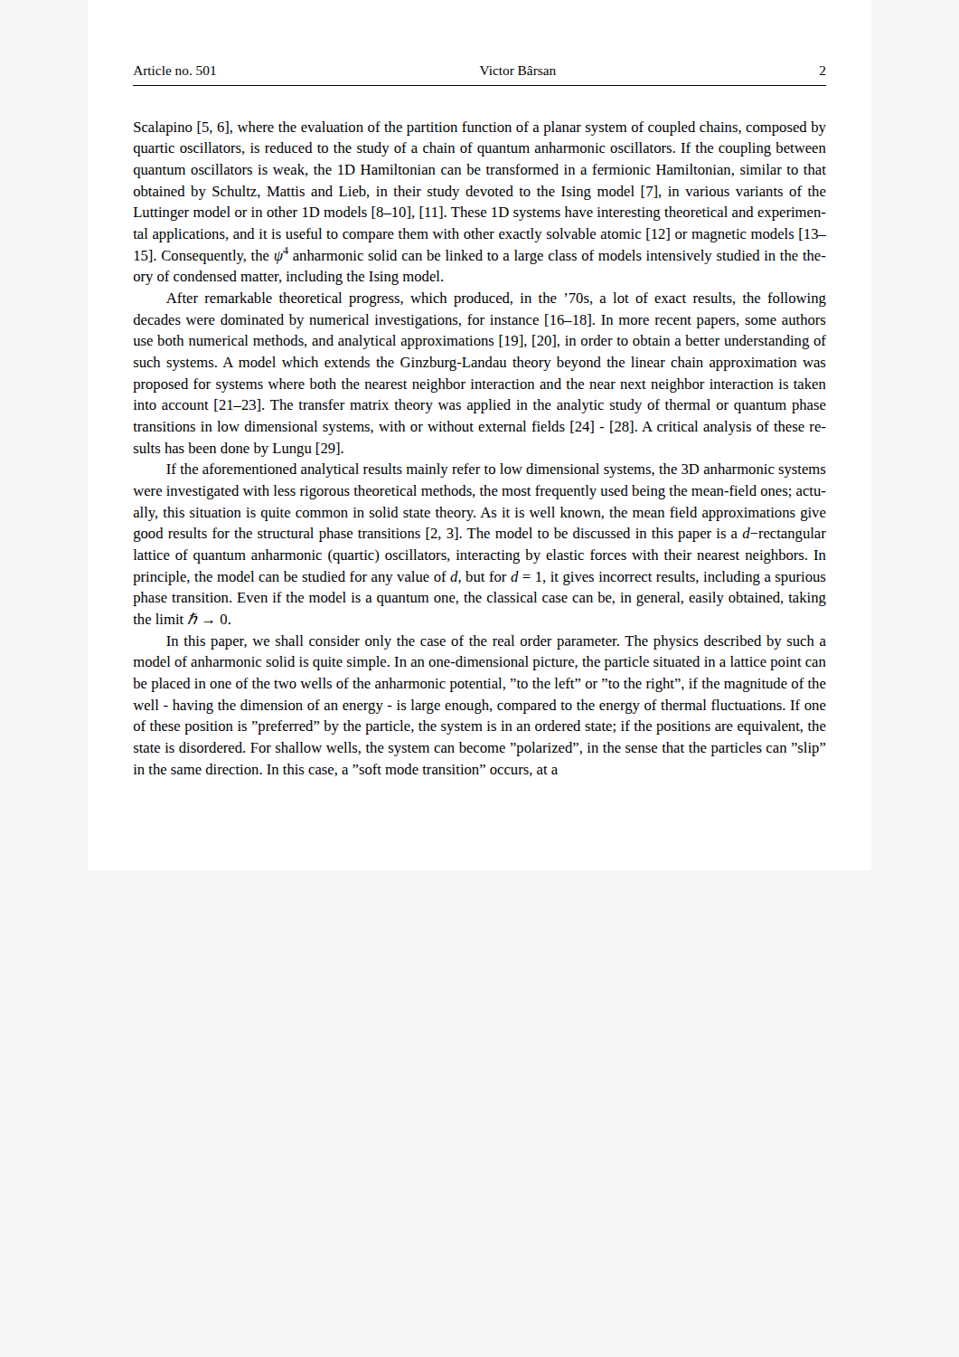Article no. 501 Victor Bârsan 2
Scalapino [5, 6], where the evaluation of the partition function of a planar system of coupled chains, composed by quartic oscillators, is reduced to the study of a chain of quantum anharmonic oscillators. If the coupling between quantum oscillators is weak, the 1D Hamiltonian can be transformed in a fermionic Hamiltonian, similar to that obtained by Schultz, Mattis and Lieb, in their study devoted to the Ising model [7], in various variants of the Luttinger model or in other 1D models [8–10], [11]. These 1D systems have interesting theoretical and experimental applications, and it is useful to compare them with other exactly solvable atomic [12] or magnetic models [13–15]. Consequently, the ψ4 anharmonic solid can be linked to a large class of models intensively studied in the theory of condensed matter, including the Ising model.
After remarkable theoretical progress, which produced, in the ’70s, a lot of exact results, the following decades were dominated by numerical investigations, for instance [16–18]. In more recent papers, some authors use both numerical methods, and analytical approximations [19], [20], in order to obtain a better understanding of such systems. A model which extends the Ginzburg-Landau theory beyond the linear chain approximation was proposed for systems where both the nearest neighbor interaction and the near next neighbor interaction is taken into account [21–23]. The transfer matrix theory was applied in the analytic study of thermal or quantum phase transitions in low dimensional systems, with or without external fields [24] - [28]. A critical analysis of these results has been done by Lungu [29].
If the aforementioned analytical results mainly refer to low dimensional systems, the 3D anharmonic systems were investigated with less rigorous theoretical methods, the most frequently used being the mean-field ones; actually, this situation is quite common in solid state theory. As it is well known, the mean field approximations give good results for the structural phase transitions [2, 3]. The model to be discussed in this paper is a d−rectangular lattice of quantum anharmonic (quartic) oscillators, interacting by elastic forces with their nearest neighbors. In principle, the model can be studied for any value of d, but for d = 1, it gives incorrect results, including a spurious phase transition. Even if the model is a quantum one, the classical case can be, in general, easily obtained, taking the limit ℏ → 0.
In this paper, we shall consider only the case of the real order parameter. The physics described by such a model of anharmonic solid is quite simple. In an one-dimensional picture, the particle situated in a lattice point can be placed in one of the two wells of the anharmonic potential, ”to the left” or ”to the right”, if the magnitude of the well - having the dimension of an energy - is large enough, compared to the energy of thermal fluctuations. If one of these position is ”preferred” by the particle, the system is in an ordered state; if the positions are equivalent, the state is disordered. For shallow wells, the system can become ”polarized”, in the sense that the particles can ”slip” in the same direction. In this case, a ”soft mode transition” occurs, at a